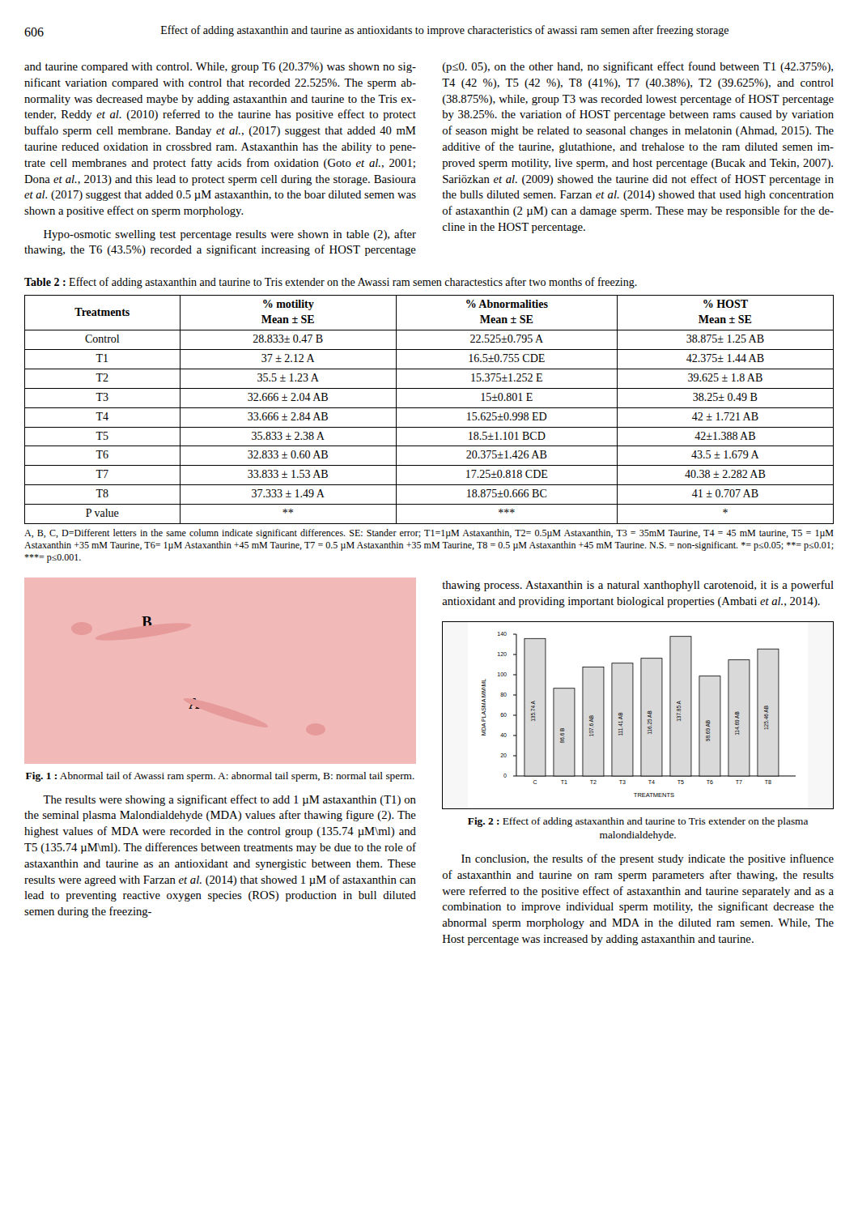606
Effect of adding astaxanthin and taurine as antioxidants to improve characteristics of awassi ram semen after freezing storage
and taurine compared with control. While, group T6 (20.37%) was shown no significant variation compared with control that recorded 22.525%. The sperm abnormality was decreased maybe by adding astaxanthin and taurine to the Tris extender, Reddy et al. (2010) referred to the taurine has positive effect to protect buffalo sperm cell membrane. Banday et al., (2017) suggest that added 40 mM taurine reduced oxidation in crossbred ram. Astaxanthin has the ability to penetrate cell membranes and protect fatty acids from oxidation (Goto et al., 2001; Dona et al., 2013) and this lead to protect sperm cell during the storage. Basioura et al. (2017) suggest that added 0.5 µM astaxanthin, to the boar diluted semen was shown a positive effect on sperm morphology.
Hypo-osmotic swelling test percentage results were shown in table (2), after thawing, the T6 (43.5%) recorded a significant increasing of HOST percentage (p≤0. 05), on the other hand, no significant effect found between T1 (42.375%), T4 (42 %), T5 (42 %), T8 (41%), T7 (40.38%), T2 (39.625%), and control (38.875%), while, group T3 was recorded lowest percentage of HOST percentage by 38.25%. the variation of HOST percentage between rams caused by variation of season might be related to seasonal changes in melatonin (Ahmad, 2015). The additive of the taurine, glutathione, and trehalose to the ram diluted semen improved sperm motility, live sperm, and host percentage (Bucak and Tekin, 2007). Sariözkan et al. (2009) showed the taurine did not effect of HOST percentage in the bulls diluted semen. Farzan et al. (2014) showed that used high concentration of astaxanthin (2 µM) can a damage sperm. These may be responsible for the decline in the HOST percentage.
Table 2 : Effect of adding astaxanthin and taurine to Tris extender on the Awassi ram semen charactestics after two months of freezing.
| Treatments | % motility Mean ± SE | % Abnormalities Mean ± SE | % HOST Mean ± SE |
| --- | --- | --- | --- |
| Control | 28.833± 0.47 B | 22.525±0.795 A | 38.875± 1.25 AB |
| T1 | 37 ± 2.12 A | 16.5±0.755 CDE | 42.375± 1.44 AB |
| T2 | 35.5 ± 1.23 A | 15.375±1.252 E | 39.625 ± 1.8 AB |
| T3 | 32.666 ± 2.04 AB | 15±0.801 E | 38.25± 0.49 B |
| T4 | 33.666 ± 2.84 AB | 15.625±0.998 ED | 42 ± 1.721 AB |
| T5 | 35.833 ± 2.38 A | 18.5±1.101 BCD | 42±1.388 AB |
| T6 | 32.833 ± 0.60 AB | 20.375±1.426 AB | 43.5 ± 1.679 A |
| T7 | 33.833 ± 1.53 AB | 17.25±0.818 CDE | 40.38 ± 2.282 AB |
| T8 | 37.333 ± 1.49 A | 18.875±0.666 BC | 41 ± 0.707 AB |
| P value | ** | *** | * |
A, B, C, D=Different letters in the same column indicate significant differences. SE: Stander error; T1=1µM Astaxanthin, T2= 0.5µM Astaxanthin, T3 = 35mM Taurine, T4 = 45 mM taurine, T5 = 1µM Astaxanthin +35 mM Taurine, T6= 1µM Astaxanthin +45 mM Taurine, T7 = 0.5 µM Astaxanthin +35 mM Taurine, T8 = 0.5 µM Astaxanthin +45 mM Taurine. N.S. = non-significant. *= p≤0.05; **= p≤0.01; ***= p≤0.001.
B
A
Fig. 1 : Abnormal tail of Awassi ram sperm. A: abnormal tail sperm, B: normal tail sperm.
The results were showing a significant effect to add 1 µM astaxanthin (T1) on the seminal plasma Malondialdehyde (MDA) values after thawing figure (2). The highest values of MDA were recorded in the control group (135.74 µM\ml) and T5 (135.74 µM\ml). The differences between treatments may be due to the role of astaxanthin and taurine as an antioxidant and synergistic between them. These results were agreed with Farzan et al. (2014) that showed 1 µM of astaxanthin can lead to preventing reactive oxygen species (ROS) production in bull diluted semen during the freezing-
thawing process. Astaxanthin is a natural xanthophyll carotenoid, it is a powerful antioxidant and providing important biological properties (Ambati et al., 2014).
0 20 40 60 80 100 120 140 MDA PLASMA MM\ML 135.74 A C 86.6 B T1 107.6 AB T2 111.41 AB T3 116.25 AB T4 137.85 A T5 98.69 AB T6 114.69 AB T7 125.46 AB T8 TREATMENTS
Fig. 2 : Effect of adding astaxanthin and taurine to Tris extender on the plasma malondialdehyde.
In conclusion, the results of the present study indicate the positive influence of astaxanthin and taurine on ram sperm parameters after thawing, the results were referred to the positive effect of astaxanthin and taurine separately and as a combination to improve individual sperm motility, the significant decrease the abnormal sperm morphology and MDA in the diluted ram semen. While, The Host percentage was increased by adding astaxanthin and taurine.